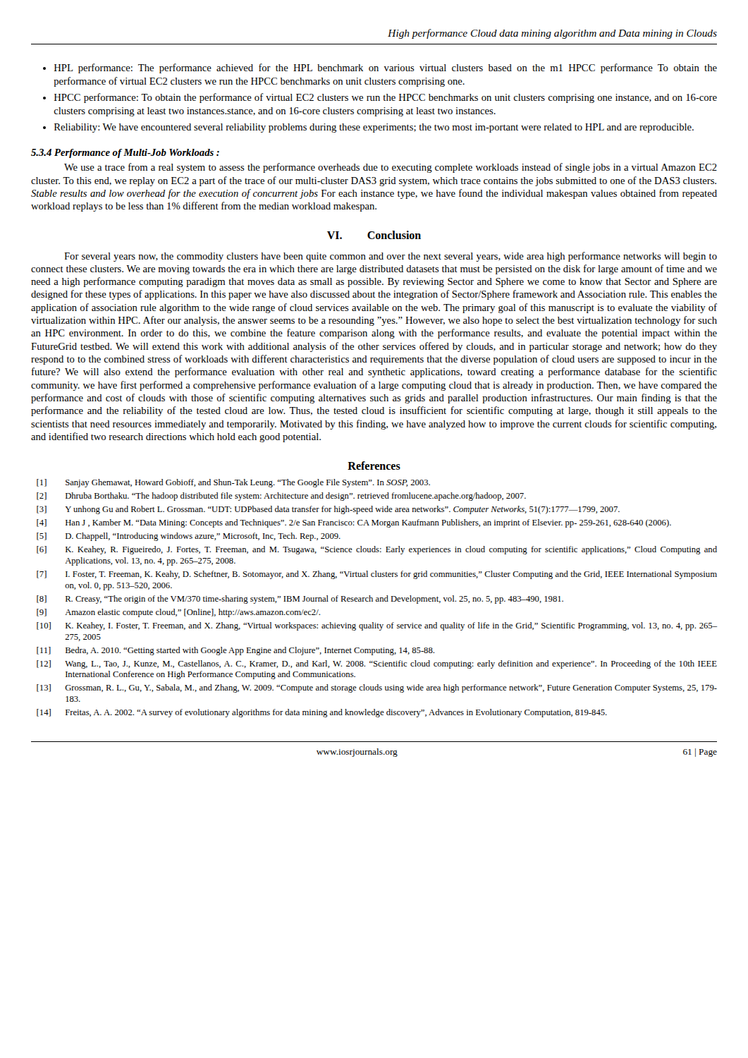High performance Cloud data mining algorithm and Data mining in Clouds
HPL performance: The performance achieved for the HPL benchmark on various virtual clusters based on the m1 HPCC performance To obtain the performance of virtual EC2 clusters we run the HPCC benchmarks on unit clusters comprising one.
HPCC performance: To obtain the performance of virtual EC2 clusters we run the HPCC benchmarks on unit clusters comprising one instance, and on 16-core clusters comprising at least two instances.stance, and on 16-core clusters comprising at least two instances.
Reliability: We have encountered several reliability problems during these experiments; the two most im-portant were related to HPL and are reproducible.
5.3.4 Performance of Multi-Job Workloads :
We use a trace from a real system to assess the performance overheads due to executing complete workloads instead of single jobs in a virtual Amazon EC2 cluster. To this end, we replay on EC2 a part of the trace of our multi-cluster DAS3 grid system, which trace contains the jobs submitted to one of the DAS3 clusters. Stable results and low overhead for the execution of concurrent jobs For each instance type, we have found the individual makespan values obtained from repeated workload replays to be less than 1% different from the median workload makespan.
VI. Conclusion
For several years now, the commodity clusters have been quite common and over the next several years, wide area high performance networks will begin to connect these clusters. We are moving towards the era in which there are large distributed datasets that must be persisted on the disk for large amount of time and we need a high performance computing paradigm that moves data as small as possible. By reviewing Sector and Sphere we come to know that Sector and Sphere are designed for these types of applications. In this paper we have also discussed about the integration of Sector/Sphere framework and Association rule. This enables the application of association rule algorithm to the wide range of cloud services available on the web. The primary goal of this manuscript is to evaluate the viability of virtualization within HPC. After our analysis, the answer seems to be a resounding ”yes.” However, we also hope to select the best virtualization technology for such an HPC environment. In order to do this, we combine the feature comparison along with the performance results, and evaluate the potential impact within the FutureGrid testbed. We will extend this work with additional analysis of the other services offered by clouds, and in particular storage and network; how do they respond to to the combined stress of workloads with different characteristics and requirements that the diverse population of cloud users are supposed to incur in the future? We will also extend the performance evaluation with other real and synthetic applications, toward creating a performance database for the scientific community. we have first performed a comprehensive performance evaluation of a large computing cloud that is already in production. Then, we have compared the performance and cost of clouds with those of scientific computing alternatives such as grids and parallel production infrastructures. Our main finding is that the performance and the reliability of the tested cloud are low. Thus, the tested cloud is insufficient for scientific computing at large, though it still appeals to the scientists that need resources immediately and temporarily. Motivated by this finding, we have analyzed how to improve the current clouds for scientific computing, and identified two research directions which hold each good potential.
References
| [1] | Sanjay Ghemawat, Howard Gobioff, and Shun-Tak Leung. “The Google File System”. In SOSP, 2003. |
| [2] | Dhruba Borthaku. “The hadoop distributed file system: Architecture and design”. retrieved fromlucene.apache.org/hadoop, 2007. |
| [3] | Y unhong Gu and Robert L. Grossman. “UDT: UDPbased data transfer for high-speed wide area networks”. Computer Networks , 51(7):1777—1799, 2007. |
| [4] | Han J , Kamber M. “Data Mining: Concepts and Techniques”. 2/e San Francisco: CA Morgan Kaufmann Publishers, an imprint of Elsevier. pp- 259-261, 628-640 (2006). |
| [5] | D. Chappell, “Introducing windows azure,” Microsoft, Inc, Tech. Rep., 2009. |
| [6] | K. Keahey, R. Figueiredo, J. Fortes, T. Freeman, and M. Tsugawa, “Science clouds: Early experiences in cloud computing for scientific applications,” Cloud Computing and Applications, vol. 13, no. 4, pp. 265–275, 2008. |
| [7] | I. Foster, T. Freeman, K. Keahy, D. Scheftner, B. Sotomayor, and X. Zhang, “Virtual clusters for grid communities,” Cluster Computing and the Grid, IEEE International Symposium on, vol. 0, pp. 513–520, 2006. |
| [8] | R. Creasy, “The origin of the VM/370 time-sharing system,” IBM Journal of Research and Development, vol. 25, no. 5, pp. 483–490, 1981. |
| [9] | Amazon elastic compute cloud,” [Online], http://aws.amazon.com/ec2/. |
| [10] | K. Keahey, I. Foster, T. Freeman, and X. Zhang, “Virtual workspaces: achieving quality of service and quality of life in the Grid,” Scientific Programming, vol. 13, no. 4, pp. 265–275, 2005 |
| [11] | Bedra, A. 2010. “Getting started with Google App Engine and Clojure”, Internet Computing, 14, 85-88. |
| [12] | Wang, L., Tao, J., Kunze, M., Castellanos, A. C., Kramer, D., and Karl, W. 2008. “Scientific cloud computing: early definition and experience”. In Proceeding of the 10th IEEE International Conference on High Performance Computing and Communications. |
| [13] | Grossman, R. L., Gu, Y., Sabala, M., and Zhang, W. 2009. “Compute and storage clouds using wide area high performance network”, Future Generation Computer Systems, 25, 179-183. |
| [14] | Freitas, A. A. 2002. “A survey of evolutionary algorithms for data mining and knowledge discovery”, Advances in Evolutionary Computation, 819-845. |
www.iosrjournals.org
61 | Page